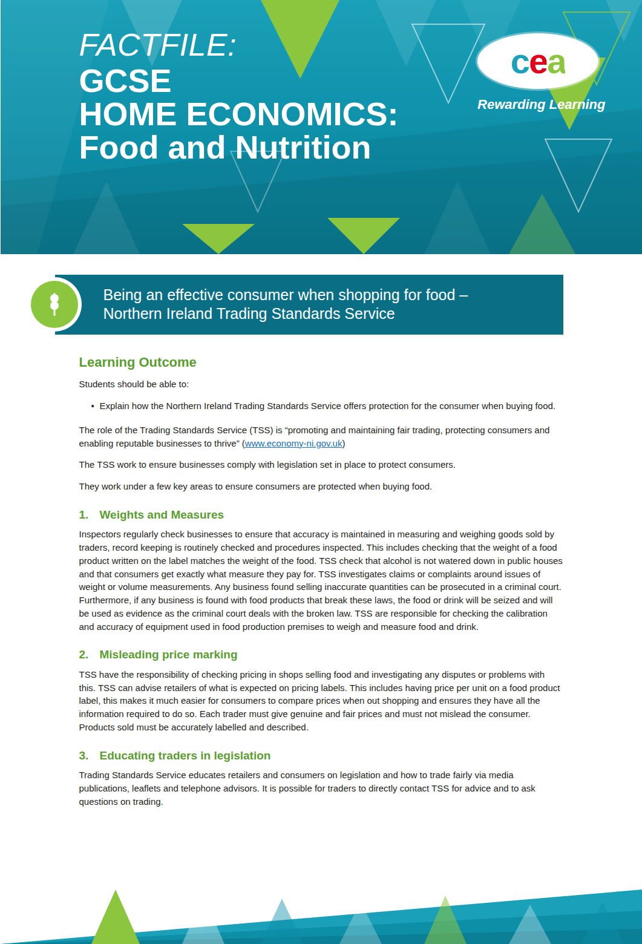FACTFILE:
GCSE
HOME ECONOMICS:
Food and Nutrition
cea
Rewarding Learning
Being an effective consumer when shopping for food –
Northern Ireland Trading Standards Service
Learning Outcome
Students should be able to:
Explain how the Northern Ireland Trading Standards Service offers protection for the consumer when buying food.
The role of the Trading Standards Service (TSS) is “promoting and maintaining fair trading, protecting consumers and enabling reputable businesses to thrive” (www.economy-ni.gov.uk)
The TSS work to ensure businesses comply with legislation set in place to protect consumers.
They work under a few key areas to ensure consumers are protected when buying food.
1. Weights and Measures
Inspectors regularly check businesses to ensure that accuracy is maintained in measuring and weighing goods sold by traders, record keeping is routinely checked and procedures inspected. This includes checking that the weight of a food product written on the label matches the weight of the food. TSS check that alcohol is not watered down in public houses and that consumers get exactly what measure they pay for. TSS investigates claims or complaints around issues of weight or volume measurements. Any business found selling inaccurate quantities can be prosecuted in a criminal court. Furthermore, if any business is found with food products that break these laws, the food or drink will be seized and will be used as evidence as the criminal court deals with the broken law. TSS are responsible for checking the calibration and accuracy of equipment used in food production premises to weigh and measure food and drink.
2. Misleading price marking
TSS have the responsibility of checking pricing in shops selling food and investigating any disputes or problems with this. TSS can advise retailers of what is expected on pricing labels. This includes having price per unit on a food product label, this makes it much easier for consumers to compare prices when out shopping and ensures they have all the information required to do so. Each trader must give genuine and fair prices and must not mislead the consumer. Products sold must be accurately labelled and described.
3. Educating traders in legislation
Trading Standards Service educates retailers and consumers on legislation and how to trade fairly via media publications, leaflets and telephone advisors. It is possible for traders to directly contact TSS for advice and to ask questions on trading.